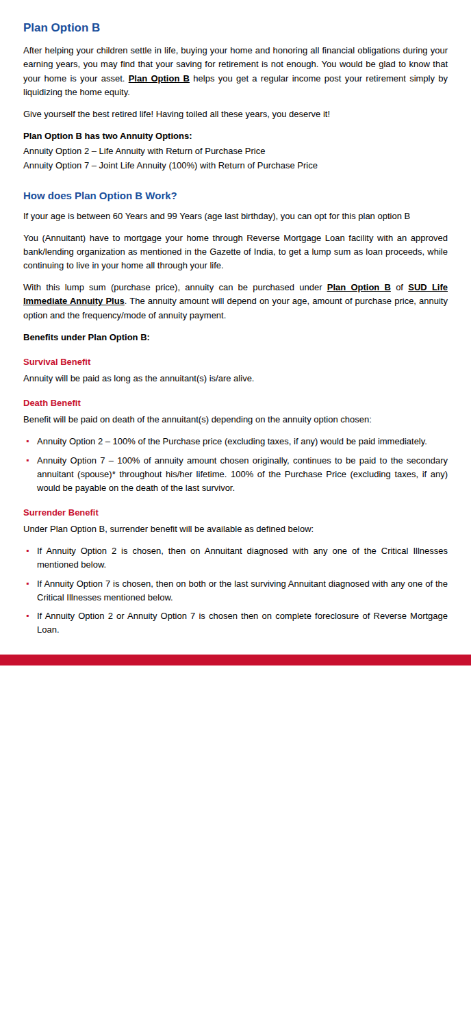Plan Option B
After helping your children settle in life, buying your home and honoring all financial obligations during your earning years, you may find that your saving for retirement is not enough. You would be glad to know that your home is your asset. Plan Option B helps you get a regular income post your retirement simply by liquidizing the home equity.
Give yourself the best retired life! Having toiled all these years, you deserve it!
Plan Option B has two Annuity Options:
Annuity Option 2 – Life Annuity with Return of Purchase Price
Annuity Option 7 – Joint Life Annuity (100%) with Return of Purchase Price
How does Plan Option B Work?
If your age is between 60 Years and 99 Years (age last birthday), you can opt for this plan option B
You (Annuitant) have to mortgage your home through Reverse Mortgage Loan facility with an approved bank/lending organization as mentioned in the Gazette of India, to get a lump sum as loan proceeds, while continuing to live in your home all through your life.
With this lump sum (purchase price), annuity can be purchased under Plan Option B of SUD Life Immediate Annuity Plus. The annuity amount will depend on your age, amount of purchase price, annuity option and the frequency/mode of annuity payment.
Benefits under Plan Option B:
Survival Benefit
Annuity will be paid as long as the annuitant(s) is/are alive.
Death Benefit
Benefit will be paid on death of the annuitant(s) depending on the annuity option chosen:
Annuity Option 2 – 100% of the Purchase price (excluding taxes, if any) would be paid immediately.
Annuity Option 7 – 100% of annuity amount chosen originally, continues to be paid to the secondary annuitant (spouse)* throughout his/her lifetime. 100% of the Purchase Price (excluding taxes, if any) would be payable on the death of the last survivor.
Surrender Benefit
Under Plan Option B, surrender benefit will be available as defined below:
If Annuity Option 2 is chosen, then on Annuitant diagnosed with any one of the Critical Illnesses mentioned below.
If Annuity Option 7 is chosen, then on both or the last surviving Annuitant diagnosed with any one of the Critical Illnesses mentioned below.
If Annuity Option 2 or Annuity Option 7 is chosen then on complete foreclosure of Reverse Mortgage Loan.